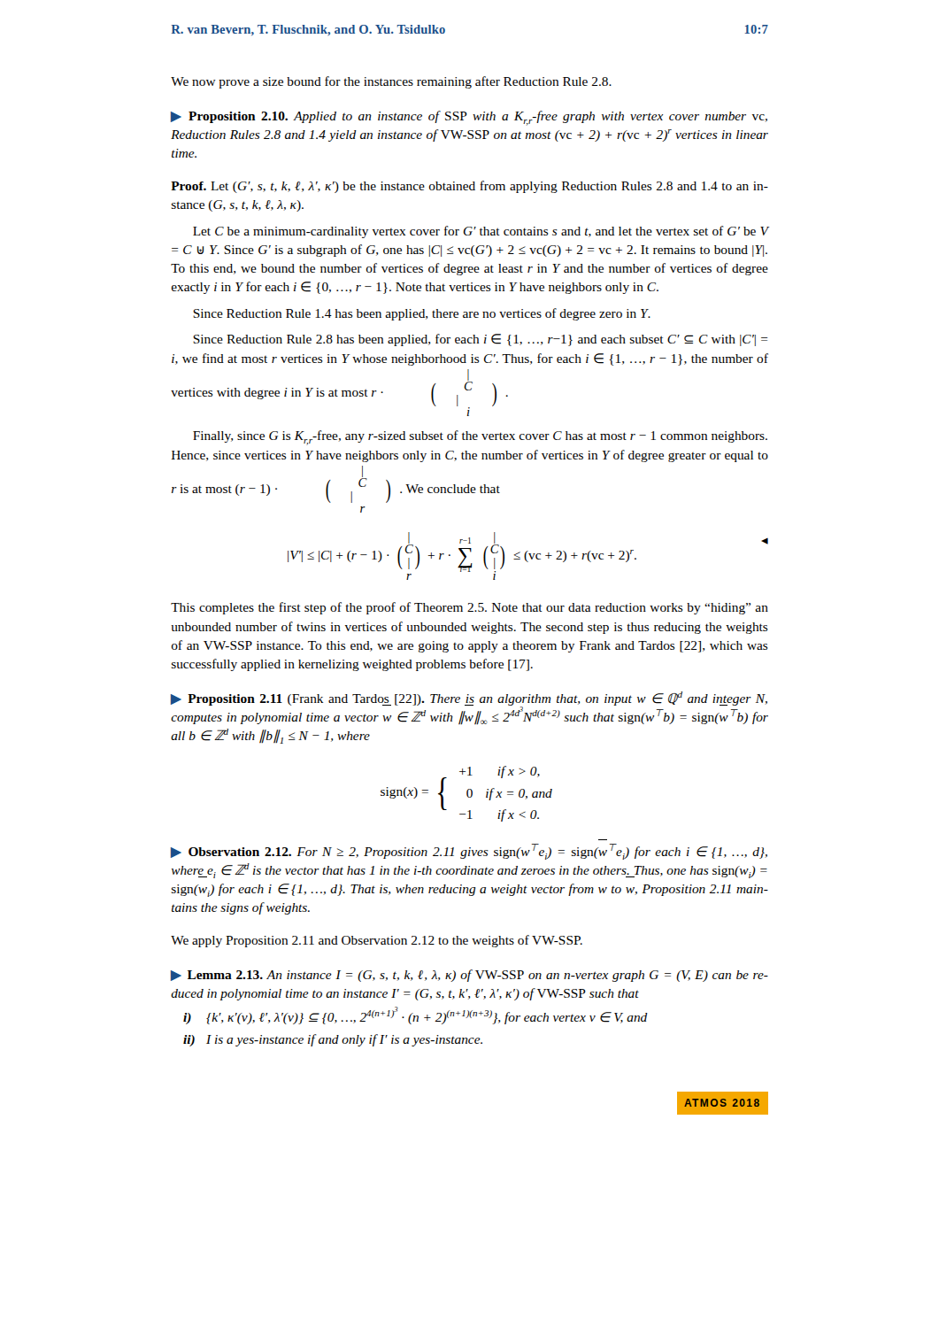R. van Bevern, T. Fluschnik, and O. Yu. Tsidulko 10:7
We now prove a size bound for the instances remaining after Reduction Rule 2.8.
▶Proposition 2.10. Applied to an instance of SSP with a Kr,r-free graph with vertex cover number vc, Reduction Rules 2.8 and 1.4 yield an instance of VW-SSP on at most (vc + 2) + r(vc + 2)r vertices in linear time.
Proof. Let (G′, s, t, k, ℓ, λ′, κ′) be the instance obtained from applying Reduction Rules 2.8 and 1.4 to an instance (G, s, t, k, ℓ, λ, κ).
Let C be a minimum-cardinality vertex cover for G′ that contains s and t, and let the vertex set of G′ be V = C ⊎ Y. Since G′ is a subgraph of G, one has |C| ≤ vc(G′) + 2 ≤ vc(G) + 2 = vc + 2. It remains to bound |Y|. To this end, we bound the number of vertices of degree at least r in Y and the number of vertices of degree exactly i in Y for each i ∈ {0, …, r − 1}. Note that vertices in Y have neighbors only in C.
Since Reduction Rule 1.4 has been applied, there are no vertices of degree zero in Y.
Since Reduction Rule 2.8 has been applied, for each i ∈ {1, …, r−1} and each subset C′ ⊆ C with |C′| = i, we find at most r vertices in Y whose neighborhood is C′. Thus, for each i ∈ {1, …, r − 1}, the number of vertices with degree i in Y is at most r · (|C|i).
Finally, since G is Kr,r-free, any r-sized subset of the vertex cover C has at most r − 1 common neighbors. Hence, since vertices in Y have neighbors only in C, the number of vertices in Y of degree greater or equal to r is at most (r − 1) · (|C|r). We conclude that
|V′| ≤ |C| + (r − 1) · (|C|r) + r · r−1∑i=1 (|C|i) ≤ (vc + 2) + r(vc + 2)r. ◂
This completes the first step of the proof of Theorem 2.5. Note that our data reduction works by “hiding” an unbounded number of twins in vertices of unbounded weights. The second step is thus reducing the weights of an VW-SSP instance. To this end, we are going to apply a theorem by Frank and Tardos [22], which was successfully applied in kernelizing weighted problems before [17].
▶Proposition 2.11 (Frank and Tardos [22]). There is an algorithm that, on input w ∈ ℚd and integer N, computes in polynomial time a vector w ∈ ℤd with ∥w∥∞ ≤ 24d3Nd(d+2) such that sign(w⊤b) = sign(w⊤b) for all b ∈ ℤd with ∥b∥1 ≤ N − 1, where
sign(x) = {
| +1 | if x > 0, |
| 0 | if x = 0, and |
| −1 | if x < 0. |
▶Observation 2.12. For N ≥ 2, Proposition 2.11 gives sign(w⊤ei) = sign(w⊤ei) for each i ∈ {1, …, d}, where ei ∈ ℤd is the vector that has 1 in the i-th coordinate and zeroes in the others. Thus, one has sign(wi) = sign(wi) for each i ∈ {1, …, d}. That is, when reducing a weight vector from w to w, Proposition 2.11 maintains the signs of weights.
We apply Proposition 2.11 and Observation 2.12 to the weights of VW-SSP.
▶Lemma 2.13. An instance I = (G, s, t, k, ℓ, λ, κ) of VW-SSP on an n-vertex graph G = (V, E) can be reduced in polynomial time to an instance I′ = (G, s, t, k′, ℓ′, λ′, κ′) of VW-SSP such that
i) {k′, κ′(v), ℓ′, λ′(v)} ⊆ {0, …, 24(n+1)3 · (n + 2)(n+1)(n+3)}, for each vertex v ∈ V, and
ii) I is a yes-instance if and only if I′ is a yes-instance.
ATMOS 2018